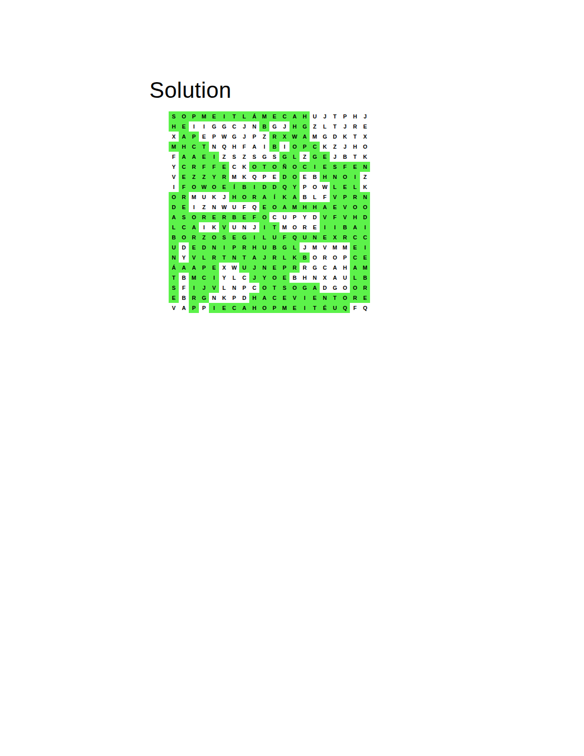Solution
| S | O | P | M | E | I | T | L | Á | M | E | C | A | H | U | J | T | P | H | J |
| H | E | I | I | G | G | C | J | N | B | G | J | H | G | Z | L | T | J | R | E |
| X | A | P | E | P | W | G | J | P | Z | R | X | W | A | M | G | D | K | T | X |
| M | H | C | T | N | Q | H | F | A | I | B | I | O | P | C | K | Z | J | H | O |
| F | A | A | E | I | Z | S | Z | S | G | S | G | L | Z | G | E | J | B | T | K |
| Y | C | R | F | F | E | C | K | O | T | O | Ñ | O | C | I | E | S | F | E | N |
| V | E | Z | Z | Y | R | M | K | Q | P | E | D | O | E | B | H | N | O | I | Z |
| I | F | O | W | O | E | Í | B | I | D | D | Q | Y | P | O | W | L | E | L | K |
| O | R | M | U | K | J | H | O | R | A | Í | K | A | B | L | F | V | P | R | N |
| D | E | I | Z | N | W | U | F | Q | E | O | A | M | H | H | A | E | V | O | O |
| A | S | O | R | E | R | B | E | F | O | C | U | P | Y | D | V | F | V | H | D |
| L | C | A | I | K | V | U | N | J | I | T | M | O | R | E | I | I | B | A | I |
| B | O | R | Z | O | S | E | G | I | L | U | F | Q | U | N | E | X | R | C | C |
| U | D | E | D | N | I | P | R | H | U | B | G | L | J | M | V | M | M | E | I |
| N | Y | V | L | R | T | N | T | A | J | R | L | K | B | O | R | O | P | C | E |
| Á | A | A | P | E | X | W | U | J | N | E | P | R | R | G | C | A | H | A | M |
| T | B | M | C | I | Y | L | C | J | Y | O | E | B | H | N | X | A | U | L | B |
| S | F | I | J | V | L | N | P | C | O | T | S | O | G | A | D | G | O | O | R |
| E | B | R | G | N | K | P | D | H | A | C | E | V | I | E | N | T | O | R | E |
| V | A | P | P | I | E | C | A | H | O | P | M | E | I | T | É | U | Q | F | Q |